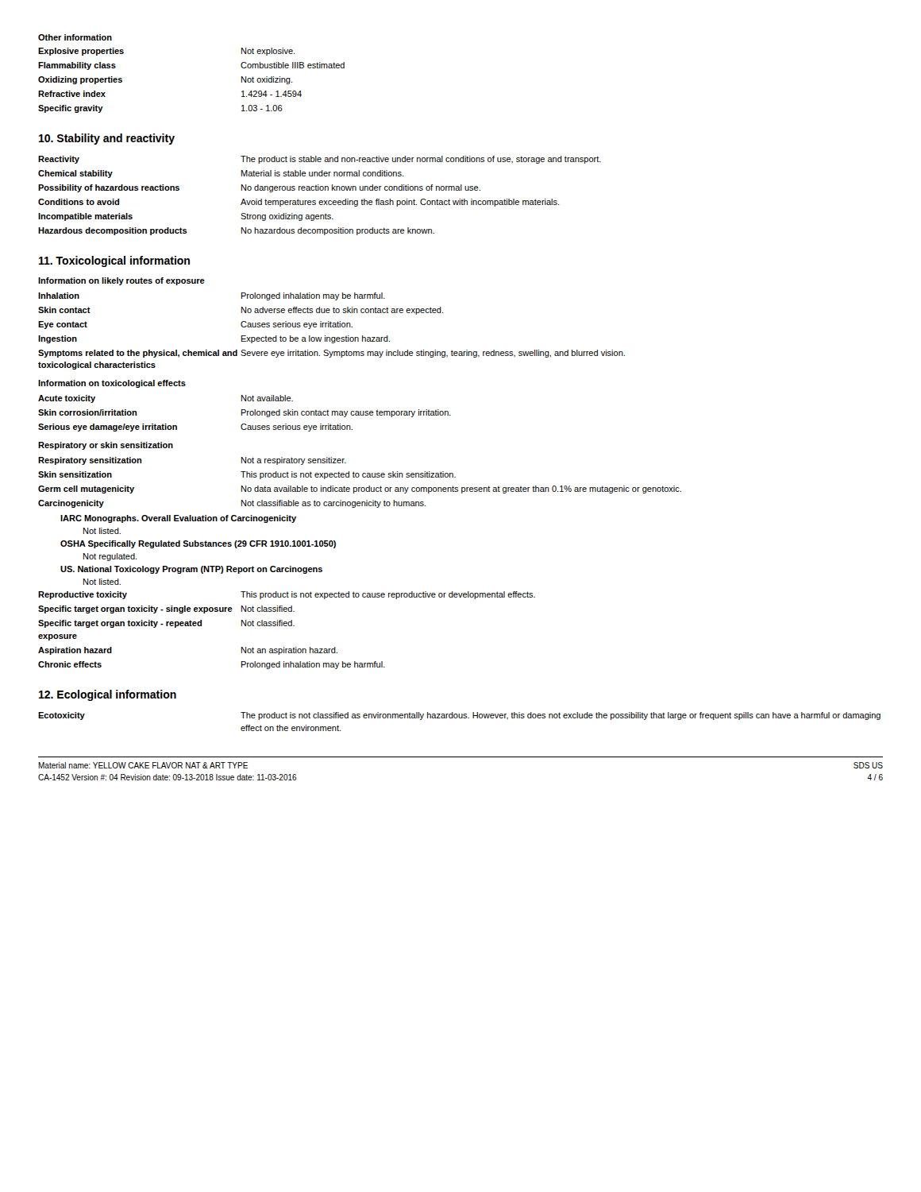Other information
| Explosive properties | Not explosive. |
| Flammability class | Combustible IIIB estimated |
| Oxidizing properties | Not oxidizing. |
| Refractive index | 1.4294 - 1.4594 |
| Specific gravity | 1.03 - 1.06 |
10. Stability and reactivity
| Reactivity | The product is stable and non-reactive under normal conditions of use, storage and transport. |
| Chemical stability | Material is stable under normal conditions. |
| Possibility of hazardous reactions | No dangerous reaction known under conditions of normal use. |
| Conditions to avoid | Avoid temperatures exceeding the flash point. Contact with incompatible materials. |
| Incompatible materials | Strong oxidizing agents. |
| Hazardous decomposition products | No hazardous decomposition products are known. |
11. Toxicological information
Information on likely routes of exposure
| Inhalation | Prolonged inhalation may be harmful. |
| Skin contact | No adverse effects due to skin contact are expected. |
| Eye contact | Causes serious eye irritation. |
| Ingestion | Expected to be a low ingestion hazard. |
| Symptoms related to the physical, chemical and toxicological characteristics | Severe eye irritation. Symptoms may include stinging, tearing, redness, swelling, and blurred vision. |
Information on toxicological effects
| Acute toxicity | Not available. |
| Skin corrosion/irritation | Prolonged skin contact may cause temporary irritation. |
| Serious eye damage/eye irritation | Causes serious eye irritation. |
Respiratory or skin sensitization
| Respiratory sensitization | Not a respiratory sensitizer. |
| Skin sensitization | This product is not expected to cause skin sensitization. |
| Germ cell mutagenicity | No data available to indicate product or any components present at greater than 0.1% are mutagenic or genotoxic. |
| Carcinogenicity | Not classifiable as to carcinogenicity to humans. |
IARC Monographs. Overall Evaluation of Carcinogenicity
Not listed.
OSHA Specifically Regulated Substances (29 CFR 1910.1001-1050)
Not regulated.
US. National Toxicology Program (NTP) Report on Carcinogens
Not listed.
| Reproductive toxicity | This product is not expected to cause reproductive or developmental effects. |
| Specific target organ toxicity - single exposure | Not classified. |
| Specific target organ toxicity - repeated exposure | Not classified. |
| Aspiration hazard | Not an aspiration hazard. |
| Chronic effects | Prolonged inhalation may be harmful. |
12. Ecological information
| Ecotoxicity | The product is not classified as environmentally hazardous. However, this does not exclude the possibility that large or frequent spills can have a harmful or damaging effect on the environment. |
Material name: YELLOW CAKE FLAVOR NAT & ART TYPE
CA-1452 Version #: 04 Revision date: 09-13-2018 Issue date: 11-03-2016
SDS US
4 / 6